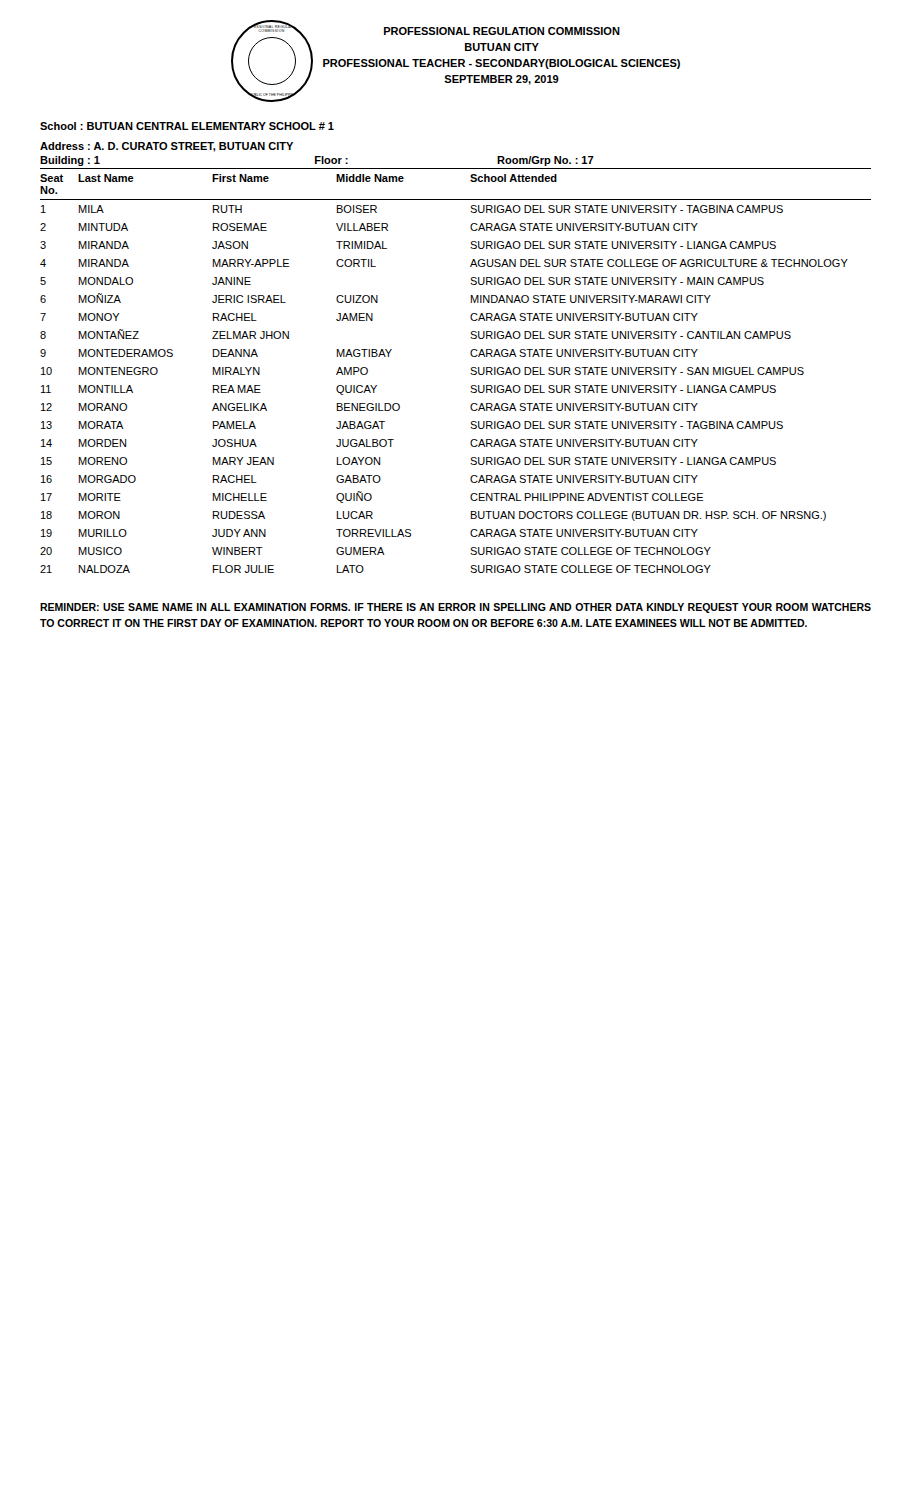PROFESSIONAL REGULATION COMMISSION
REPUBLIC OF THE PHILIPPINES
PROFESSIONAL REGULATION COMMISSION
BUTUAN CITY
PROFESSIONAL TEACHER - SECONDARY(BIOLOGICAL SCIENCES)
SEPTEMBER 29, 2019
School : BUTUAN CENTRAL ELEMENTARY SCHOOL # 1
Address : A. D. CURATO STREET, BUTUAN CITY
Building : 1
Floor :
Room/Grp No. : 17
| Seat No. | Last Name | First Name | Middle Name | School Attended |
| --- | --- | --- | --- | --- |
| 1 | MILA | RUTH | BOISER | SURIGAO DEL SUR STATE UNIVERSITY - TAGBINA CAMPUS |
| 2 | MINTUDA | ROSEMAE | VILLABER | CARAGA STATE UNIVERSITY-BUTUAN CITY |
| 3 | MIRANDA | JASON | TRIMIDAL | SURIGAO DEL SUR STATE UNIVERSITY - LIANGA CAMPUS |
| 4 | MIRANDA | MARRY-APPLE | CORTIL | AGUSAN DEL SUR STATE COLLEGE OF AGRICULTURE & TECHNOLOGY |
| 5 | MONDALO | JANINE | | SURIGAO DEL SUR STATE UNIVERSITY - MAIN CAMPUS |
| 6 | MOÑIZA | JERIC ISRAEL | CUIZON | MINDANAO STATE UNIVERSITY-MARAWI CITY |
| 7 | MONOY | RACHEL | JAMEN | CARAGA STATE UNIVERSITY-BUTUAN CITY |
| 8 | MONTAÑEZ | ZELMAR JHON | | SURIGAO DEL SUR STATE UNIVERSITY - CANTILAN CAMPUS |
| 9 | MONTEDERAMOS | DEANNA | MAGTIBAY | CARAGA STATE UNIVERSITY-BUTUAN CITY |
| 10 | MONTENEGRO | MIRALYN | AMPO | SURIGAO DEL SUR STATE UNIVERSITY - SAN MIGUEL CAMPUS |
| 11 | MONTILLA | REA MAE | QUICAY | SURIGAO DEL SUR STATE UNIVERSITY - LIANGA CAMPUS |
| 12 | MORANO | ANGELIKA | BENEGILDO | CARAGA STATE UNIVERSITY-BUTUAN CITY |
| 13 | MORATA | PAMELA | JABAGAT | SURIGAO DEL SUR STATE UNIVERSITY - TAGBINA CAMPUS |
| 14 | MORDEN | JOSHUA | JUGALBOT | CARAGA STATE UNIVERSITY-BUTUAN CITY |
| 15 | MORENO | MARY JEAN | LOAYON | SURIGAO DEL SUR STATE UNIVERSITY - LIANGA CAMPUS |
| 16 | MORGADO | RACHEL | GABATO | CARAGA STATE UNIVERSITY-BUTUAN CITY |
| 17 | MORITE | MICHELLE | QUIÑO | CENTRAL PHILIPPINE ADVENTIST COLLEGE |
| 18 | MORON | RUDESSA | LUCAR | BUTUAN DOCTORS COLLEGE (BUTUAN DR. HSP. SCH. OF NRSNG.) |
| 19 | MURILLO | JUDY ANN | TORREVILLAS | CARAGA STATE UNIVERSITY-BUTUAN CITY |
| 20 | MUSICO | WINBERT | GUMERA | SURIGAO STATE COLLEGE OF TECHNOLOGY |
| 21 | NALDOZA | FLOR JULIE | LATO | SURIGAO STATE COLLEGE OF TECHNOLOGY |
REMINDER: USE SAME NAME IN ALL EXAMINATION FORMS. IF THERE IS AN ERROR IN SPELLING AND OTHER DATA KINDLY REQUEST YOUR ROOM WATCHERS TO CORRECT IT ON THE FIRST DAY OF EXAMINATION. REPORT TO YOUR ROOM ON OR BEFORE 6:30 A.M. LATE EXAMINEES WILL NOT BE ADMITTED.